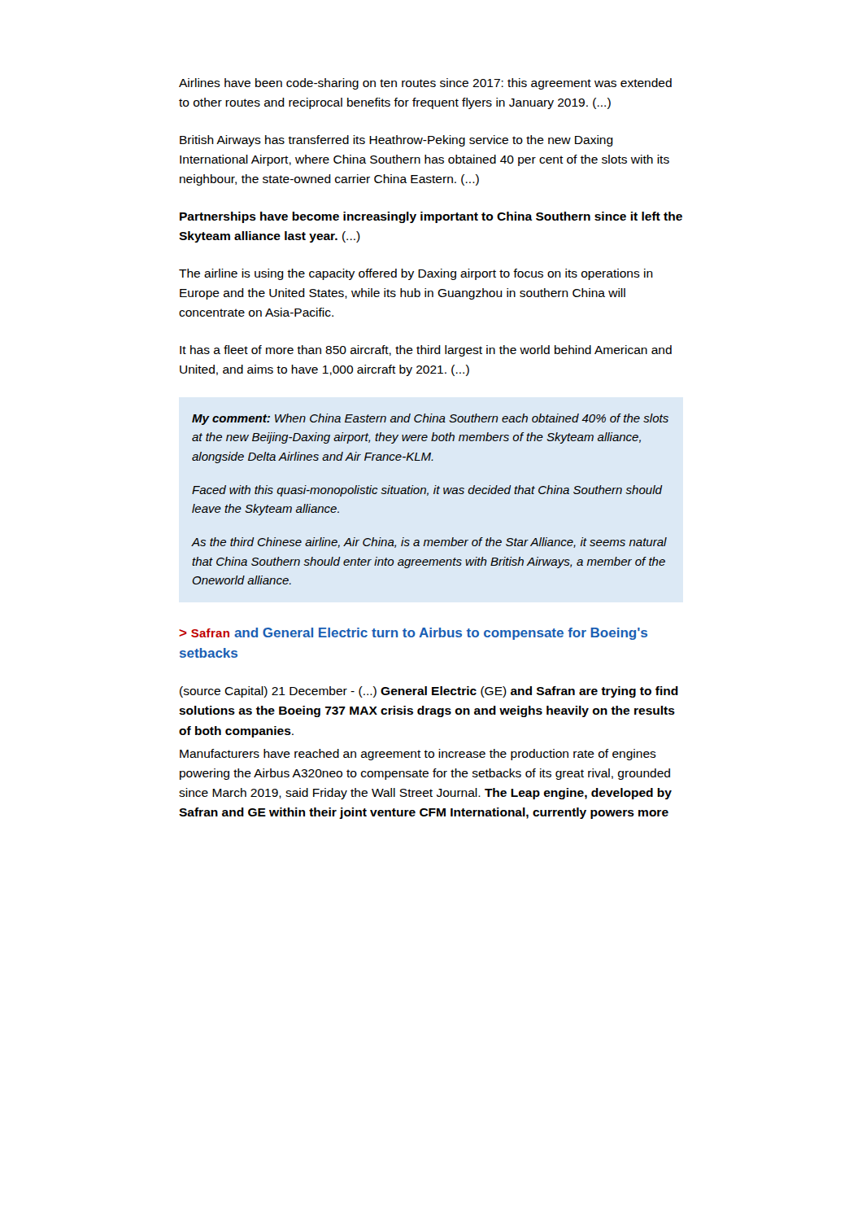Airlines have been code-sharing on ten routes since 2017: this agreement was extended to other routes and reciprocal benefits for frequent flyers in January 2019. (...)
British Airways has transferred its Heathrow-Peking service to the new Daxing International Airport, where China Southern has obtained 40 per cent of the slots with its neighbour, the state-owned carrier China Eastern. (...)
Partnerships have become increasingly important to China Southern since it left the Skyteam alliance last year. (...)
The airline is using the capacity offered by Daxing airport to focus on its operations in Europe and the United States, while its hub in Guangzhou in southern China will concentrate on Asia-Pacific.
It has a fleet of more than 850 aircraft, the third largest in the world behind American and United, and aims to have 1,000 aircraft by 2021. (...)
My comment: When China Eastern and China Southern each obtained 40% of the slots at the new Beijing-Daxing airport, they were both members of the Skyteam alliance, alongside Delta Airlines and Air France-KLM.
Faced with this quasi-monopolistic situation, it was decided that China Southern should leave the Skyteam alliance.
As the third Chinese airline, Air China, is a member of the Star Alliance, it seems natural that China Southern should enter into agreements with British Airways, a member of the Oneworld alliance.
> Safran and General Electric turn to Airbus to compensate for Boeing's setbacks
(source Capital) 21 December - (...) General Electric (GE) and Safran are trying to find solutions as the Boeing 737 MAX crisis drags on and weighs heavily on the results of both companies.
Manufacturers have reached an agreement to increase the production rate of engines powering the Airbus A320neo to compensate for the setbacks of its great rival, grounded since March 2019, said Friday the Wall Street Journal. The Leap engine, developed by Safran and GE within their joint venture CFM International, currently powers more